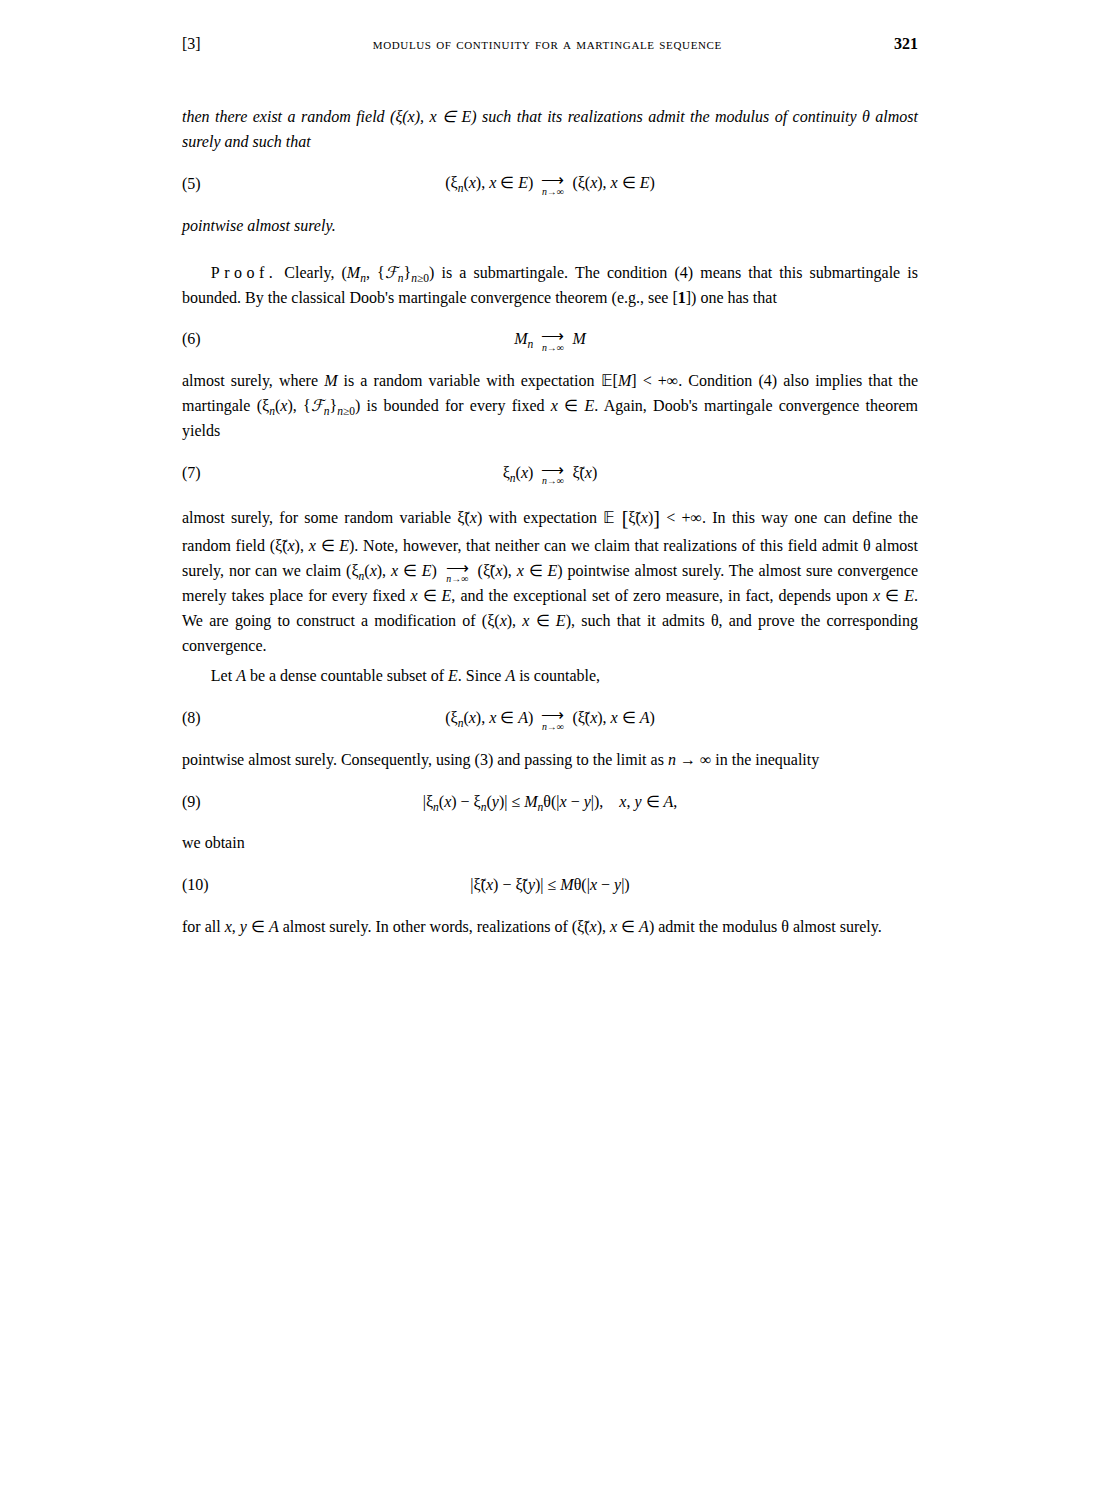[3] modulus of continuity for a martingale sequence 321
then there exist a random field (ξ(x), x ∈ E) such that its realizations admit the modulus of continuity θ almost surely and such that
(5) (ξn(x), x ∈ E) ⟶n→∞ (ξ(x), x ∈ E)
pointwise almost surely.
Proof. Clearly, (Mn, {ℱn}n≥0) is a submartingale. The condition (4) means that this submartingale is bounded. By the classical Doob's martingale convergence theorem (e.g., see [1]) one has that
(6) Mn ⟶n→∞ M
almost surely, where M is a random variable with expectation 𝔼[M] < +∞. Condition (4) also implies that the martingale (ξn(x), {ℱn}n≥0) is bounded for every fixed x ∈ E. Again, Doob's martingale convergence theorem yields
(7) ξn(x) ⟶n→∞ ξ̃(x)
almost surely, for some random variable ξ̃(x) with expectation 𝔼 [ξ̃(x)] < +∞. In this way one can define the random field (ξ̃(x), x ∈ E). Note, however, that neither can we claim that realizations of this field admit θ almost surely, nor can we claim (ξn(x), x ∈ E) ⟶n→∞ (ξ̃(x), x ∈ E) pointwise almost surely. The almost sure convergence merely takes place for every fixed x ∈ E, and the exceptional set of zero measure, in fact, depends upon x ∈ E. We are going to construct a modification of (ξ(x), x ∈ E), such that it admits θ, and prove the corresponding convergence.
Let A be a dense countable subset of E. Since A is countable,
(8) (ξn(x), x ∈ A) ⟶n→∞ (ξ̃(x), x ∈ A)
pointwise almost surely. Consequently, using (3) and passing to the limit as n → ∞ in the inequality
(9) |ξn(x) − ξn(y)| ≤ Mnθ(|x − y|), x, y ∈ A,
we obtain
(10) |ξ̃(x) − ξ̃(y)| ≤ Mθ(|x − y|)
for all x, y ∈ A almost surely. In other words, realizations of (ξ̃(x), x ∈ A) admit the modulus θ almost surely.